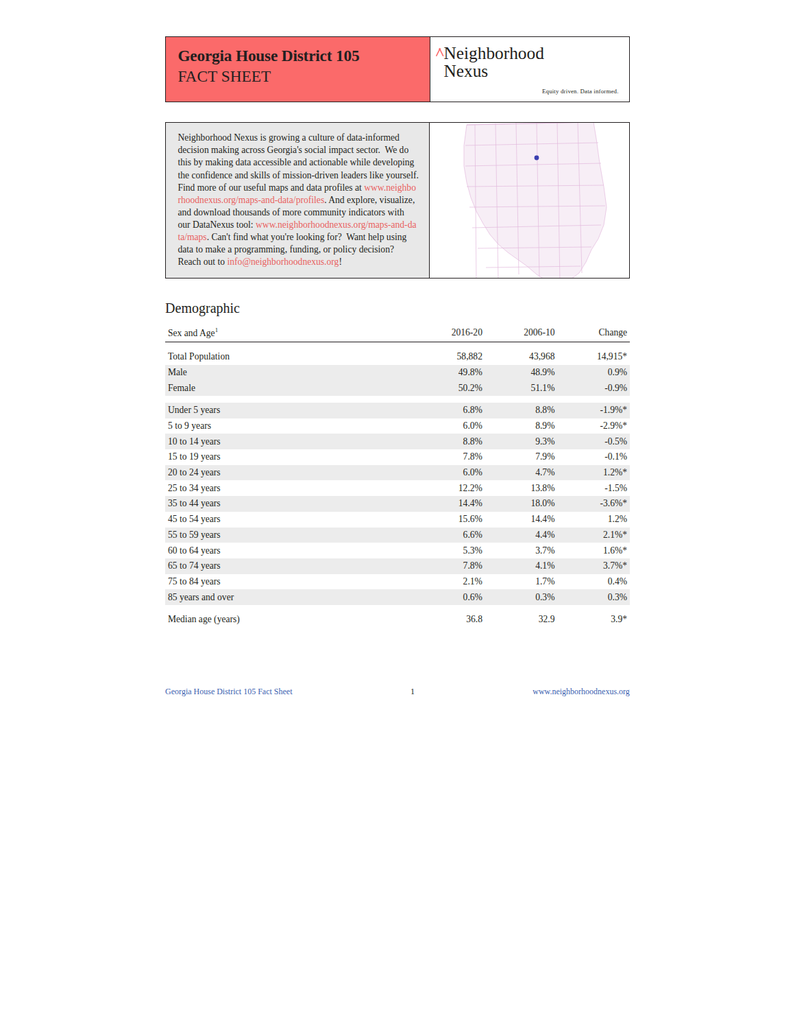Georgia House District 105
FACT SHEET
Neighborhood Nexus
Equity driven. Data informed.
Neighborhood Nexus is growing a culture of data-informed decision making across Georgia's social impact sector. We do this by making data accessible and actionable while developing the confidence and skills of mission-driven leaders like yourself. Find more of our useful maps and data profiles at www.neighborhoodnexus.org/maps-and-data/profiles. And explore, visualize, and download thousands of more community indicators with our DataNexus tool: www.neighborhoodnexus.org/maps-and-data/maps. Can't find what you're looking for? Want help using data to make a programming, funding, or policy decision? Reach out to info@neighborhoodnexus.org!
Demographic
| Sex and Age 1 | 2016-20 | 2006-10 | Change |
| --- | --- | --- | --- |
| Total Population | 58,882 | 43,968 | 14,915* |
| Male | 49.8% | 48.9% | 0.9% |
| Female | 50.2% | 51.1% | -0.9% |
| Under 5 years | 6.8% | 8.8% | -1.9%* |
| 5 to 9 years | 6.0% | 8.9% | -2.9%* |
| 10 to 14 years | 8.8% | 9.3% | -0.5% |
| 15 to 19 years | 7.8% | 7.9% | -0.1% |
| 20 to 24 years | 6.0% | 4.7% | 1.2%* |
| 25 to 34 years | 12.2% | 13.8% | -1.5% |
| 35 to 44 years | 14.4% | 18.0% | -3.6%* |
| 45 to 54 years | 15.6% | 14.4% | 1.2% |
| 55 to 59 years | 6.6% | 4.4% | 2.1%* |
| 60 to 64 years | 5.3% | 3.7% | 1.6%* |
| 65 to 74 years | 7.8% | 4.1% | 3.7%* |
| 75 to 84 years | 2.1% | 1.7% | 0.4% |
| 85 years and over | 0.6% | 0.3% | 0.3% |
| Median age (years) | 36.8 | 32.9 | 3.9* |
Georgia House District 105 Fact Sheet
1
www.neighborhoodnexus.org